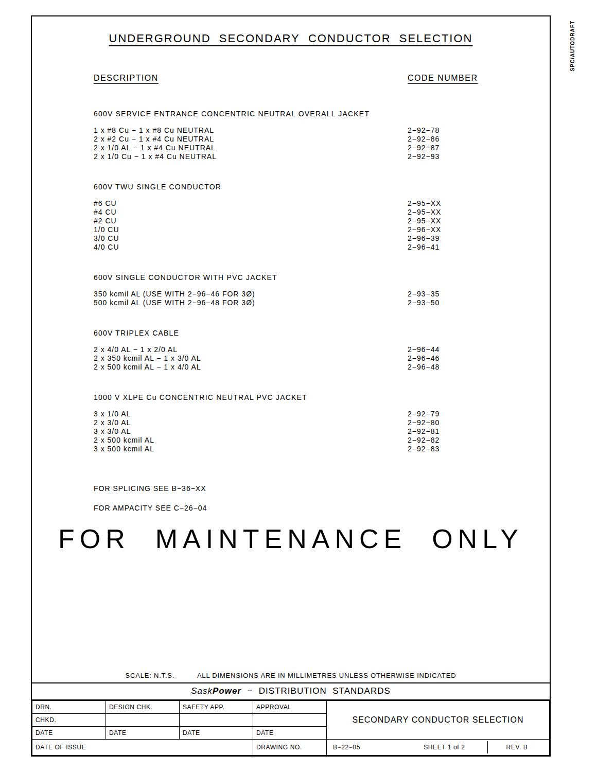SPC/AUTODRAFT
UNDERGROUND SECONDARY CONDUCTOR SELECTION
DESCRIPTION
CODE NUMBER
600V SERVICE ENTRANCE CONCENTRIC NEUTRAL OVERALL JACKET
1 x #8 Cu − 1 x #8 Cu NEUTRAL 2−92−78
2 x #2 Cu − 1 x #4 Cu NEUTRAL 2−92−86
2 x 1/0 AL − 1 x #4 Cu NEUTRAL 2−92−87
2 x 1/0 Cu − 1 x #4 Cu NEUTRAL 2−92−93
600V TWU SINGLE CONDUCTOR
#6 CU 2−95−XX
#4 CU 2−95−XX
#2 CU 2−95−XX
1/0 CU 2−96−XX
3/0 CU 2−96−39
4/0 CU 2−96−41
600V SINGLE CONDUCTOR WITH PVC JACKET
350 kcmil AL (USE WITH 2−96−46 FOR 3Ø) 2−93−35
500 kcmil AL (USE WITH 2−96−48 FOR 3Ø) 2−93−50
600V TRIPLEX CABLE
2 x 4/0 AL − 1 x 2/0 AL 2−96−44
2 x 350 kcmil AL − 1 x 3/0 AL 2−96−46
2 x 500 kcmil AL − 1 x 4/0 AL 2−96−48
1000 V XLPE Cu CONCENTRIC NEUTRAL PVC JACKET
3 x 1/0 AL 2−92−79
2 x 3/0 AL 2−92−80
3 x 3/0 AL 2−92−81
2 x 500 kcmil AL 2−92−82
3 x 500 kcmil AL 2−92−83
FOR SPLICING SEE B−36−XX
FOR AMPACITY SEE C−26−04
FOR MAINTENANCE ONLY
SCALE: N.T.S. ALL DIMENSIONS ARE IN MILLIMETRES UNLESS OTHERWISE INDICATED
Sask Power − DISTRIBUTION STANDARDS
| DRN. | DESIGN CHK. | SAFETY APP. | APPROVAL | SECONDARY CONDUCTOR SELECTION |
| CHKD. | | | |
| DATE | DATE | DATE | DATE |
| DATE OF ISSUE | DRAWING NO. | / B−22−05 / SHEET 1 of 2 / REV. B / |